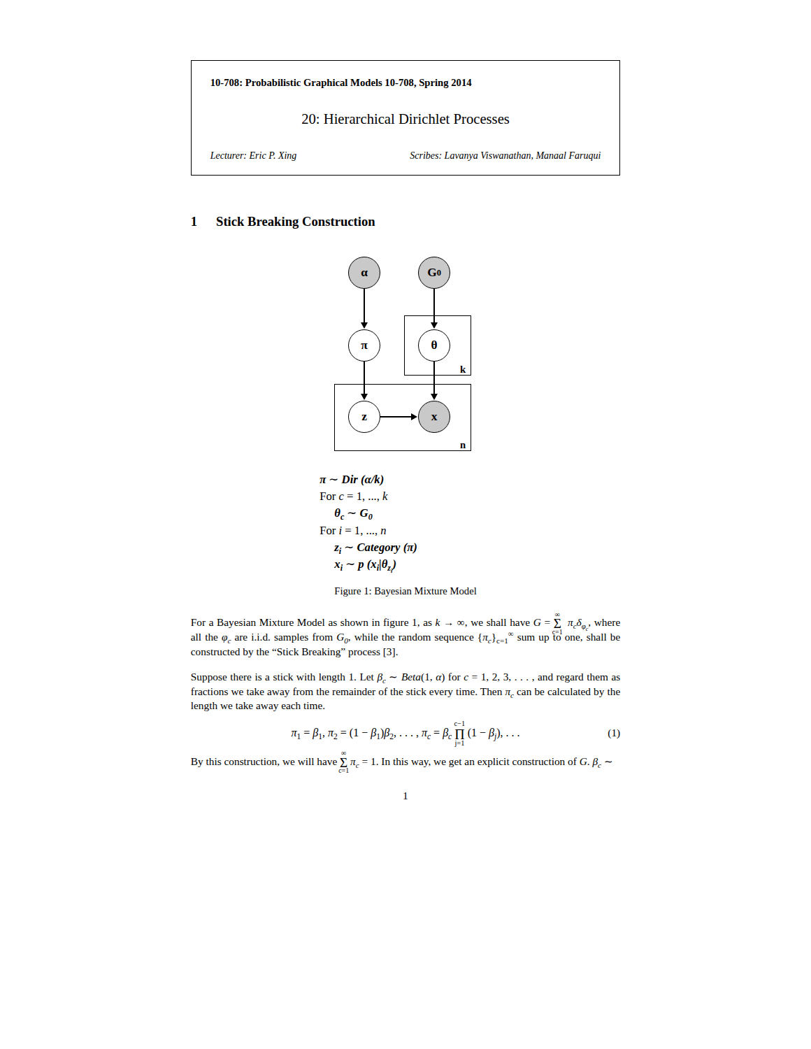10-708: Probabilistic Graphical Models 10-708, Spring 2014
20: Hierarchical Dirichlet Processes
Lecturer: Eric P. Xing Scribes: Lavanya Viswanathan, Manaal Faruqui
1 Stick Breaking Construction
α
G0
k
π
θ
n
z
x
π ∼ Dir (α/k)
For c = 1, ..., k
θc ∼ G0
For i = 1, ..., n
zi ∼ Category (π)
xi ∼ p (xi|θzi)
Figure 1: Bayesian Mixture Model
For a Bayesian Mixture Model as shown in figure 1, as k → ∞, we shall have G = Σ∞c=1 πcδφc, where all the φc are i.i.d. samples from G0, while the random sequence {πc}c=1∞ sum up to one, shall be constructed by the “Stick Breaking” process [3].
Suppose there is a stick with length 1. Let βc ∼ Beta(1, α) for c = 1, 2, 3, . . . , and regard them as fractions we take away from the remainder of the stick every time. Then πc can be calculated by the length we take away each time.
π1 = β1, π2 = (1 − β1)β2, . . . , πc = βc Πc−1 j=1 (1 − βj), . . . (1)
By this construction, we will have Σ∞c=1 πc = 1. In this way, we get an explicit construction of G. βc ∼
1